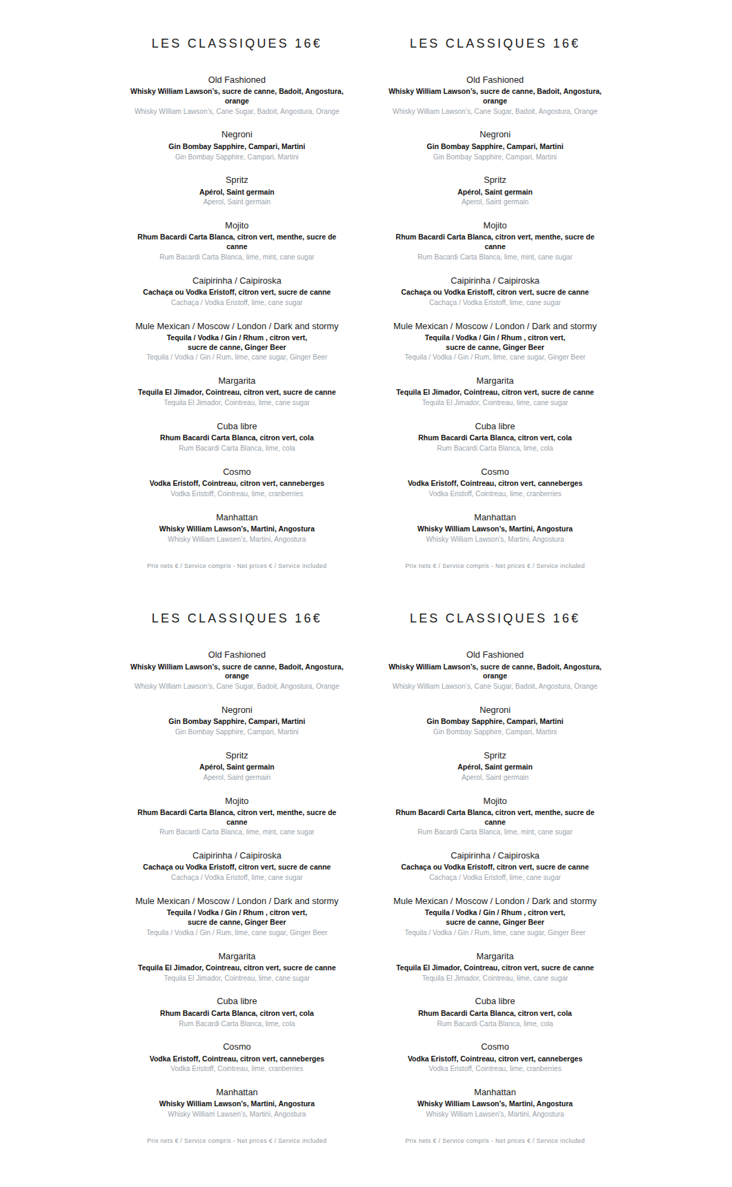Les Classiques 16€
Old Fashioned
Whisky William Lawson’s, sucre de canne, Badoit, Angostura, orange
Whisky William Lawson’s, Cane Sugar, Badoit, Angostura, Orange
Negroni
Gin Bombay Sapphire, Campari, Martini
Gin Bombay Sapphire, Campari, Martini
Spritz
Apérol, Saint germain
Aperol, Saint germain
Mojito
Rhum Bacardi Carta Blanca, citron vert, menthe, sucre de canne
Rum Bacardi Carta Blanca, lime, mint, cane sugar
Caipirinha / Caipiroska
Cachaça ou Vodka Eristoff, citron vert, sucre de canne
Cachaça / Vodka Eristoff, lime, cane sugar
Mule Mexican / Moscow / London / Dark and stormy
Tequila / Vodka / Gin / Rhum , citron vert,
sucre de canne, Ginger Beer
Tequila / Vodka / Gin / Rum, lime, cane sugar, Ginger Beer
Margarita
Tequila El Jimador, Cointreau, citron vert, sucre de canne
Tequila El Jimador, Cointreau, lime, cane sugar
Cuba libre
Rhum Bacardi Carta Blanca, citron vert, cola
Rum Bacardi Carta Blanca, lime, cola
Cosmo
Vodka Eristoff, Cointreau, citron vert, canneberges
Vodka Eristoff, Cointreau, lime, cranberries
Manhattan
Whisky William Lawson’s, Martini, Angostura
Whisky William Lawsen’s, Martini, Angostura
Prix nets € / Service compris - Net prices € / Service included
Les Classiques 16€
Old Fashioned
Whisky William Lawson’s, sucre de canne, Badoit, Angostura, orange
Whisky William Lawson’s, Cane Sugar, Badoit, Angostura, Orange
Negroni
Gin Bombay Sapphire, Campari, Martini
Gin Bombay Sapphire, Campari, Martini
Spritz
Apérol, Saint germain
Aperol, Saint germain
Mojito
Rhum Bacardi Carta Blanca, citron vert, menthe, sucre de canne
Rum Bacardi Carta Blanca, lime, mint, cane sugar
Caipirinha / Caipiroska
Cachaça ou Vodka Eristoff, citron vert, sucre de canne
Cachaça / Vodka Eristoff, lime, cane sugar
Mule Mexican / Moscow / London / Dark and stormy
Tequila / Vodka / Gin / Rhum , citron vert,
sucre de canne, Ginger Beer
Tequila / Vodka / Gin / Rum, lime, cane sugar, Ginger Beer
Margarita
Tequila El Jimador, Cointreau, citron vert, sucre de canne
Tequila El Jimador, Cointreau, lime, cane sugar
Cuba libre
Rhum Bacardi Carta Blanca, citron vert, cola
Rum Bacardi Carta Blanca, lime, cola
Cosmo
Vodka Eristoff, Cointreau, citron vert, canneberges
Vodka Eristoff, Cointreau, lime, cranberries
Manhattan
Whisky William Lawson’s, Martini, Angostura
Whisky William Lawson’s, Martini, Angostura
Prix nets € / Service compris - Net prices € / Service included
Les Classiques 16€
Old Fashioned
Whisky William Lawson’s, sucre de canne, Badoit, Angostura, orange
Whisky William Lawson’s, Cane Sugar, Badoit, Angostura, Orange
Negroni
Gin Bombay Sapphire, Campari, Martini
Gin Bombay Sapphire, Campari, Martini
Spritz
Apérol, Saint germain
Aperol, Saint germain
Mojito
Rhum Bacardi Carta Blanca, citron vert, menthe, sucre de canne
Rum Bacardi Carta Blanca, lime, mint, cane sugar
Caipirinha / Caipiroska
Cachaça ou Vodka Eristoff, citron vert, sucre de canne
Cachaça / Vodka Eristoff, lime, cane sugar
Mule Mexican / Moscow / London / Dark and stormy
Tequila / Vodka / Gin / Rhum , citron vert,
sucre de canne, Ginger Beer
Tequila / Vodka / Gin / Rum, lime, cane sugar, Ginger Beer
Margarita
Tequila El Jimador, Cointreau, citron vert, sucre de canne
Tequila El Jimador, Cointreau, lime, cane sugar
Cuba libre
Rhum Bacardi Carta Blanca, citron vert, cola
Rum Bacardi Carta Blanca, lime, cola
Cosmo
Vodka Eristoff, Cointreau, citron vert, canneberges
Vodka Eristoff, Cointreau, lime, cranberries
Manhattan
Whisky William Lawson’s, Martini, Angostura
Whisky William Lawsen’s, Martini, Angostura
Prix nets € / Service compris - Net prices € / Service included
Les Classiques 16€
Old Fashioned
Whisky William Lawson’s, sucre de canne, Badoit, Angostura, orange
Whisky William Lawson’s, Cane Sugar, Badoit, Angostura, Orange
Negroni
Gin Bombay Sapphire, Campari, Martini
Gin Bombay Sapphire, Campari, Martini
Spritz
Apérol, Saint germain
Aperol, Saint germain
Mojito
Rhum Bacardi Carta Blanca, citron vert, menthe, sucre de canne
Rum Bacardi Carta Blanca, lime, mint, cane sugar
Caipirinha / Caipiroska
Cachaça ou Vodka Eristoff, citron vert, sucre de canne
Cachaça / Vodka Eristoff, lime, cane sugar
Mule Mexican / Moscow / London / Dark and stormy
Tequila / Vodka / Gin / Rhum , citron vert,
sucre de canne, Ginger Beer
Tequila / Vodka / Gin / Rum, lime, cane sugar, Ginger Beer
Margarita
Tequila El Jimador, Cointreau, citron vert, sucre de canne
Tequila El Jimador, Cointreau, lime, cane sugar
Cuba libre
Rhum Bacardi Carta Blanca, citron vert, cola
Rum Bacardi Carta Blanca, lime, cola
Cosmo
Vodka Eristoff, Cointreau, citron vert, canneberges
Vodka Eristoff, Cointreau, lime, cranberries
Manhattan
Whisky William Lawson’s, Martini, Angostura
Whisky William Lawsen’s, Martini, Angostura
Prix nets € / Service compris - Net prices € / Service included